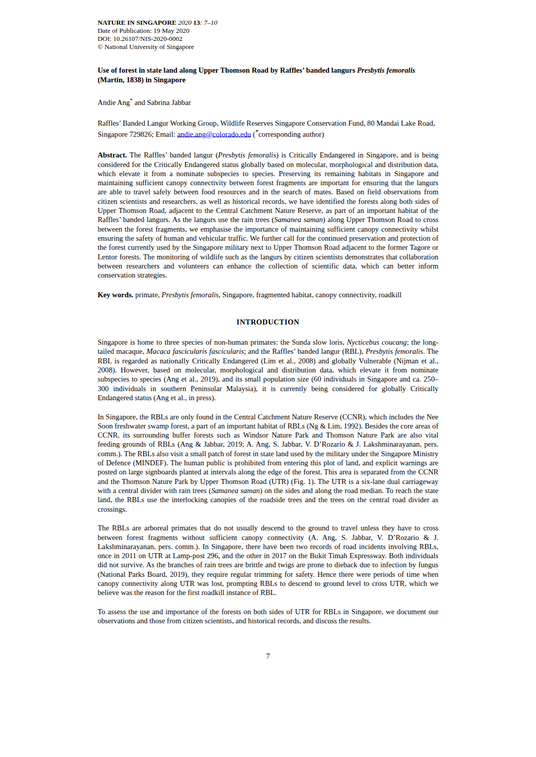NATURE IN SINGAPORE 2020 13: 7–10
Date of Publication: 19 May 2020
DOI: 10.26107/NIS-2020-0002
© National University of Singapore
Use of forest in state land along Upper Thomson Road by Raffles’ banded langurs Presbytis femoralis (Martin, 1838) in Singapore
Andie Ang* and Sabrina Jabbar
Raffles’ Banded Langur Working Group, Wildlife Reserves Singapore Conservation Fund, 80 Mandai Lake Road, Singapore 729826; Email: andie.ang@colorado.edu (*corresponding author)
Abstract. The Raffles’ banded langur (Presbytis femoralis) is Critically Endangered in Singapore, and is being considered for the Critically Endangered status globally based on molecular, morphological and distribution data, which elevate it from a nominate subspecies to species. Preserving its remaining habitats in Singapore and maintaining sufficient canopy connectivity between forest fragments are important for ensuring that the langurs are able to travel safely between food resources and in the search of mates. Based on field observations from citizen scientists and researchers, as well as historical records, we have identified the forests along both sides of Upper Thomson Road, adjacent to the Central Catchment Nature Reserve, as part of an important habitat of the Raffles’ banded langurs. As the langurs use the rain trees (Samanea saman) along Upper Thomson Road to cross between the forest fragments, we emphasise the importance of maintaining sufficient canopy connectivity whilst ensuring the safety of human and vehicular traffic. We further call for the continued preservation and protection of the forest currently used by the Singapore military next to Upper Thomson Road adjacent to the former Tagore or Lentor forests. The monitoring of wildlife such as the langurs by citizen scientists demonstrates that collaboration between researchers and volunteers can enhance the collection of scientific data, which can better inform conservation strategies.
Key words. primate, Presbytis femoralis, Singapore, fragmented habitat, canopy connectivity, roadkill
INTRODUCTION
Singapore is home to three species of non-human primates: the Sunda slow loris, Nycticebus coucang; the long-tailed macaque, Macaca fascicularis fascicularis; and the Raffles’ banded langur (RBL), Presbytis femoralis. The RBL is regarded as nationally Critically Endangered (Lim et al., 2008) and globally Vulnerable (Nijman et al., 2008). However, based on molecular, morphological and distribution data, which elevate it from nominate subspecies to species (Ang et al., 2019), and its small population size (60 individuals in Singapore and ca. 250–300 individuals in southern Peninsular Malaysia), it is currently being considered for globally Critically Endangered status (Ang et al., in press).
In Singapore, the RBLs are only found in the Central Catchment Nature Reserve (CCNR), which includes the Nee Soon freshwater swamp forest, a part of an important habitat of RBLs (Ng & Lim, 1992). Besides the core areas of CCNR, its surrounding buffer forests such as Windsor Nature Park and Thomson Nature Park are also vital feeding grounds of RBLs (Ang & Jabbar, 2019; A. Ang, S. Jabbar, V. D’Rozario & J. Lakshminarayanan, pers. comm.). The RBLs also visit a small patch of forest in state land used by the military under the Singapore Ministry of Defence (MINDEF). The human public is prohibited from entering this plot of land, and explicit warnings are posted on large signboards planted at intervals along the edge of the forest. This area is separated from the CCNR and the Thomson Nature Park by Upper Thomson Road (UTR) (Fig. 1). The UTR is a six-lane dual carriageway with a central divider with rain trees (Samanea saman) on the sides and along the road median. To reach the state land, the RBLs use the interlocking canopies of the roadside trees and the trees on the central road divider as crossings.
The RBLs are arboreal primates that do not usually descend to the ground to travel unless they have to cross between forest fragments without sufficient canopy connectivity (A. Ang, S. Jabbar, V. D’Rozario & J. Lakshminarayanan, pers. comm.). In Singapore, there have been two records of road incidents involving RBLs, once in 2011 on UTR at Lamp-post 296, and the other in 2017 on the Bukit Timah Expressway. Both individuals did not survive. As the branches of rain trees are brittle and twigs are prone to dieback due to infection by fungus (National Parks Board, 2019), they require regular trimming for safety. Hence there were periods of time when canopy connectivity along UTR was lost, prompting RBLs to descend to ground level to cross UTR, which we believe was the reason for the first roadkill instance of RBL.
To assess the use and importance of the forests on both sides of UTR for RBLs in Singapore, we document our observations and those from citizen scientists, and historical records, and discuss the results.
7